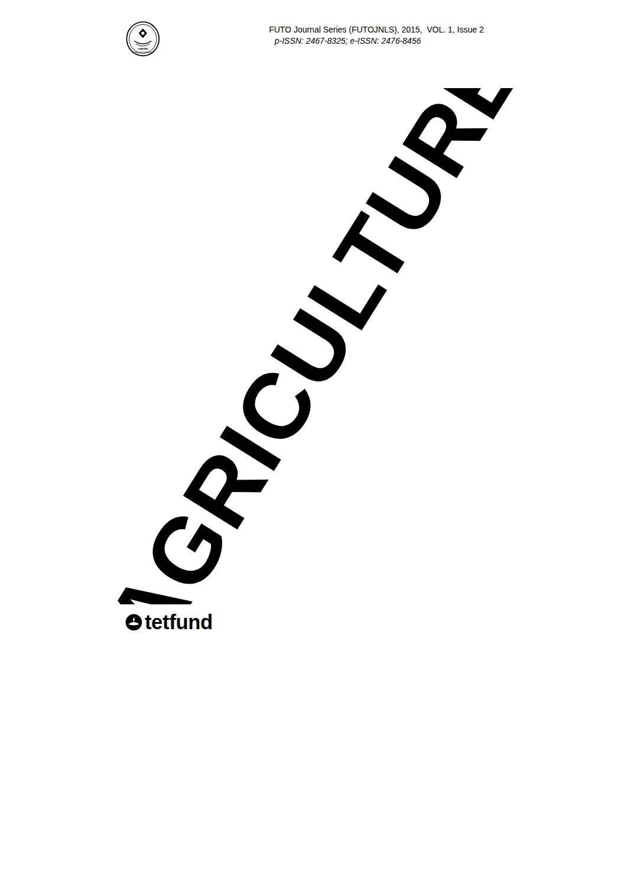OWERRI TECHNOLOGY FOR SERVICE
FUTO Journal Series (FUTOJNLS), 2015, VOL. 1, Issue 2
p-ISSN: 2467-8325; e-ISSN: 2476-8456
AGRICULTURE
tetfund